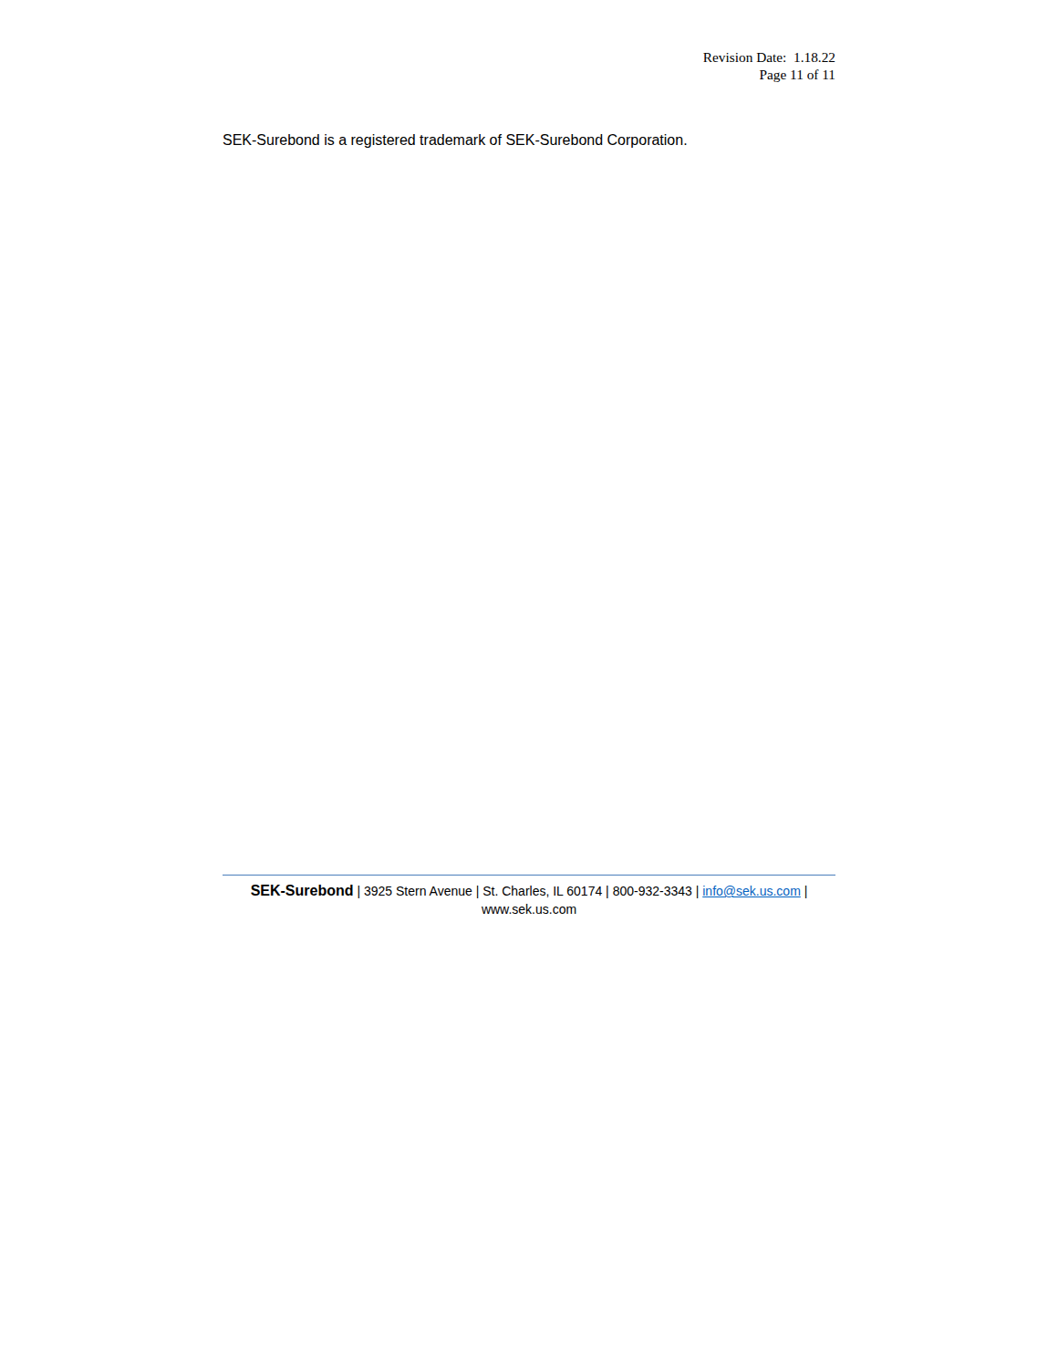Revision Date: 1.18.22
Page 11 of 11
SEK-Surebond is a registered trademark of SEK-Surebond Corporation.
SEK-Surebond | 3925 Stern Avenue | St. Charles, IL 60174 | 800-932-3343 | info@sek.us.com | www.sek.us.com